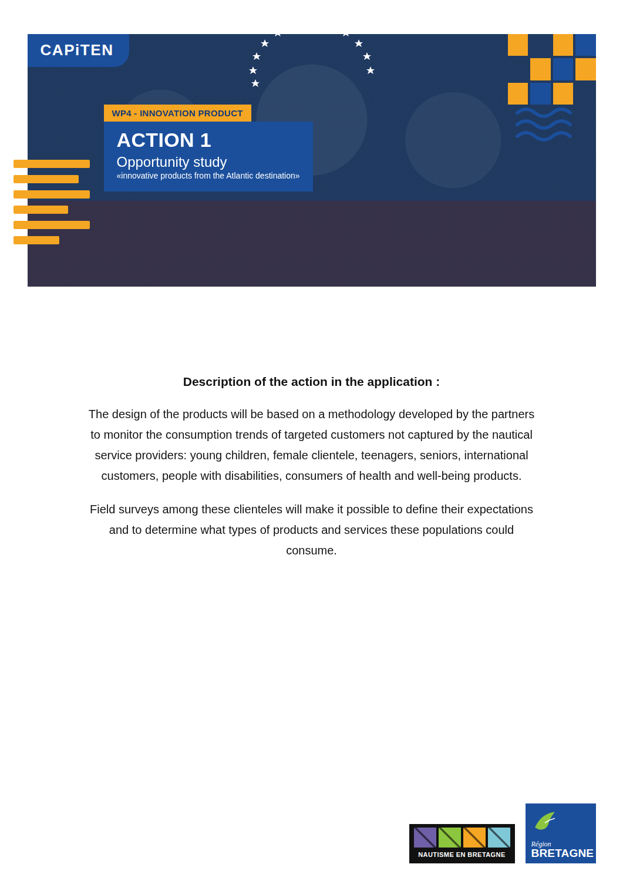CAPiTEN
WP4 - INNOVATION PRODUCT
ACTION 1
Opportunity study
«innovative products from the Atlantic destination»
Description of the action in the application :
The design of the products will be based on a methodology developed by the partners to monitor the consumption trends of targeted customers not captured by the nautical service providers: young children, female clientele, teenagers, seniors, international customers, people with disabilities, consumers of health and well-being products.
Field surveys among these clienteles will make it possible to define their expectations and to determine what types of products and services these populations could consume.
NAUTISME EN BRETAGNE
Région
BRETAGNE